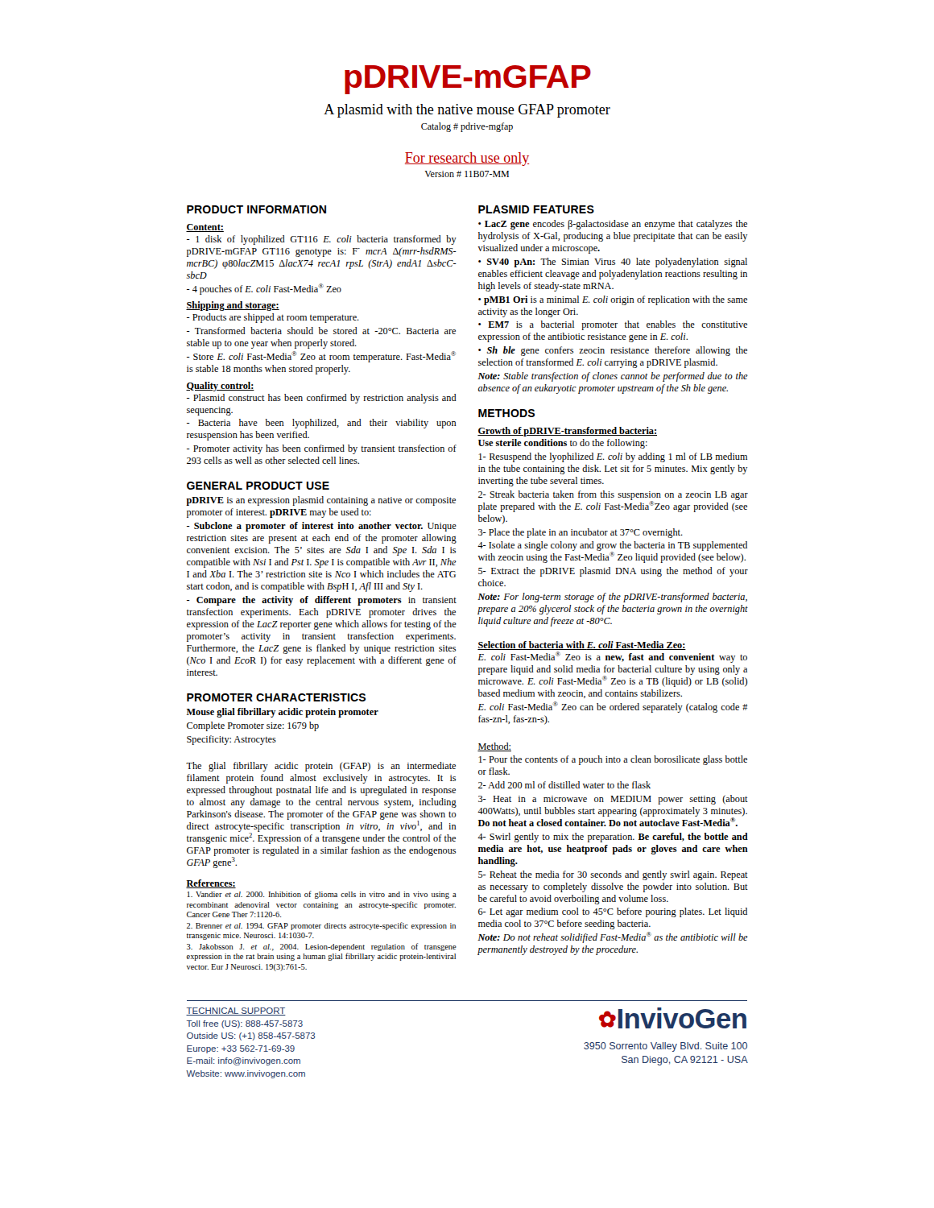pDRIVE-mGFAP
A plasmid with the native mouse GFAP promoter
Catalog # pdrive-mgfap
For research use only
Version # 11B07-MM
PRODUCT INFORMATION
Content:
- 1 disk of lyophilized GT116 E. coli bacteria transformed by pDRIVE-mGFAP GT116 genotype is: F- mcrA Δ(mrr-hsdRMS-mcrBC) φ80lacZM15 ΔlacX74 recA1 rpsL (StrA) endA1 ΔsbcC-sbcD
- 4 pouches of E. coli Fast-Media® Zeo
Shipping and storage:
- Products are shipped at room temperature.
- Transformed bacteria should be stored at -20°C. Bacteria are stable up to one year when properly stored.
- Store E. coli Fast-Media® Zeo at room temperature. Fast-Media® is stable 18 months when stored properly.
Quality control:
- Plasmid construct has been confirmed by restriction analysis and sequencing.
- Bacteria have been lyophilized, and their viability upon resuspension has been verified.
- Promoter activity has been confirmed by transient transfection of 293 cells as well as other selected cell lines.
GENERAL PRODUCT USE
pDRIVE is an expression plasmid containing a native or composite promoter of interest. pDRIVE may be used to:
- Subclone a promoter of interest into another vector. Unique restriction sites are present at each end of the promoter allowing convenient excision. The 5’ sites are Sda I and Spe I. Sda I is compatible with Nsi I and Pst I. Spe I is compatible with Avr II, Nhe I and Xba I. The 3’ restriction site is Nco I which includes the ATG start codon, and is compatible with Bsp H I, Afl III and Sty I.
- Compare the activity of different promoters in transient transfection experiments. Each pDRIVE promoter drives the expression of the LacZ reporter gene which allows for testing of the promoter’s activity in transient transfection experiments. Furthermore, the LacZ gene is flanked by unique restriction sites (Nco I and Eco R I) for easy replacement with a different gene of interest.
PROMOTER CHARACTERISTICS
Mouse glial fibrillary acidic protein promoter
Complete Promoter size: 1679 bp
Specificity: Astrocytes
The glial fibrillary acidic protein (GFAP) is an intermediate filament protein found almost exclusively in astrocytes. It is expressed throughout postnatal life and is upregulated in response to almost any damage to the central nervous system, including Parkinson's disease. The promoter of the GFAP gene was shown to direct astrocyte-specific transcription in vitro, in vivo1, and in transgenic mice2. Expression of a transgene under the control of the GFAP promoter is regulated in a similar fashion as the endogenous GFAP gene3.
References:
1. Vandier et al. 2000. Inhibition of glioma cells in vitro and in vivo using a recombinant adenoviral vector containing an astrocyte-specific promoter. Cancer Gene Ther 7:1120-6.
2. Brenner et al. 1994. GFAP promoter directs astrocyte-specific expression in transgenic mice. Neurosci. 14:1030-7.
3. Jakobsson J. et al., 2004. Lesion-dependent regulation of transgene expression in the rat brain using a human glial fibrillary acidic protein-lentiviral vector. Eur J Neurosci. 19(3):761-5.
PLASMID FEATURES
• LacZ gene encodes β-galactosidase an enzyme that catalyzes the hydrolysis of X-Gal, producing a blue precipitate that can be easily visualized under a microscope.
• SV40 pAn: The Simian Virus 40 late polyadenylation signal enables efficient cleavage and polyadenylation reactions resulting in high levels of steady-state mRNA.
• pMB1 Ori is a minimal E. coli origin of replication with the same activity as the longer Ori.
• EM7 is a bacterial promoter that enables the constitutive expression of the antibiotic resistance gene in E. coli.
• Sh ble gene confers zeocin resistance therefore allowing the selection of transformed E. coli carrying a pDRIVE plasmid.
Note: Stable transfection of clones cannot be performed due to the absence of an eukaryotic promoter upstream of the Sh ble gene.
METHODS
Growth of pDRIVE-transformed bacteria:
Use sterile conditions to do the following:
1- Resuspend the lyophilized E. coli by adding 1 ml of LB medium in the tube containing the disk. Let sit for 5 minutes. Mix gently by inverting the tube several times.
2- Streak bacteria taken from this suspension on a zeocin LB agar plate prepared with the E. coli Fast-Media®Zeo agar provided (see below).
3- Place the plate in an incubator at 37°C overnight.
4- Isolate a single colony and grow the bacteria in TB supplemented with zeocin using the Fast-Media® Zeo liquid provided (see below).
5- Extract the pDRIVE plasmid DNA using the method of your choice.
Note: For long-term storage of the pDRIVE-transformed bacteria, prepare a 20% glycerol stock of the bacteria grown in the overnight liquid culture and freeze at -80°C.
Selection of bacteria with E. coli Fast-Media Zeo:
E. coli Fast-Media® Zeo is a new, fast and convenient way to prepare liquid and solid media for bacterial culture by using only a microwave. E. coli Fast-Media® Zeo is a TB (liquid) or LB (solid) based medium with zeocin, and contains stabilizers.
E. coli Fast-Media® Zeo can be ordered separately (catalog code # fas-zn-l, fas-zn-s).
Method:
1- Pour the contents of a pouch into a clean borosilicate glass bottle or flask.
2- Add 200 ml of distilled water to the flask
3- Heat in a microwave on MEDIUM power setting (about 400Watts), until bubbles start appearing (approximately 3 minutes). Do not heat a closed container. Do not autoclave Fast-Media®.
4- Swirl gently to mix the preparation. Be careful, the bottle and media are hot, use heatproof pads or gloves and care when handling.
5- Reheat the media for 30 seconds and gently swirl again. Repeat as necessary to completely dissolve the powder into solution. But be careful to avoid overboiling and volume loss.
6- Let agar medium cool to 45°C before pouring plates. Let liquid media cool to 37°C before seeding bacteria.
Note: Do not reheat solidified Fast-Media® as the antibiotic will be permanently destroyed by the procedure.
TECHNICAL SUPPORT
Toll free (US): 888-457-5873
Outside US: (+1) 858-457-5873
Europe: +33 562-71-69-39
E-mail: info@invivogen.com
Website: www.invivogen.com
✿InvivoGen
3950 Sorrento Valley Blvd. Suite 100
San Diego, CA 92121 - USA